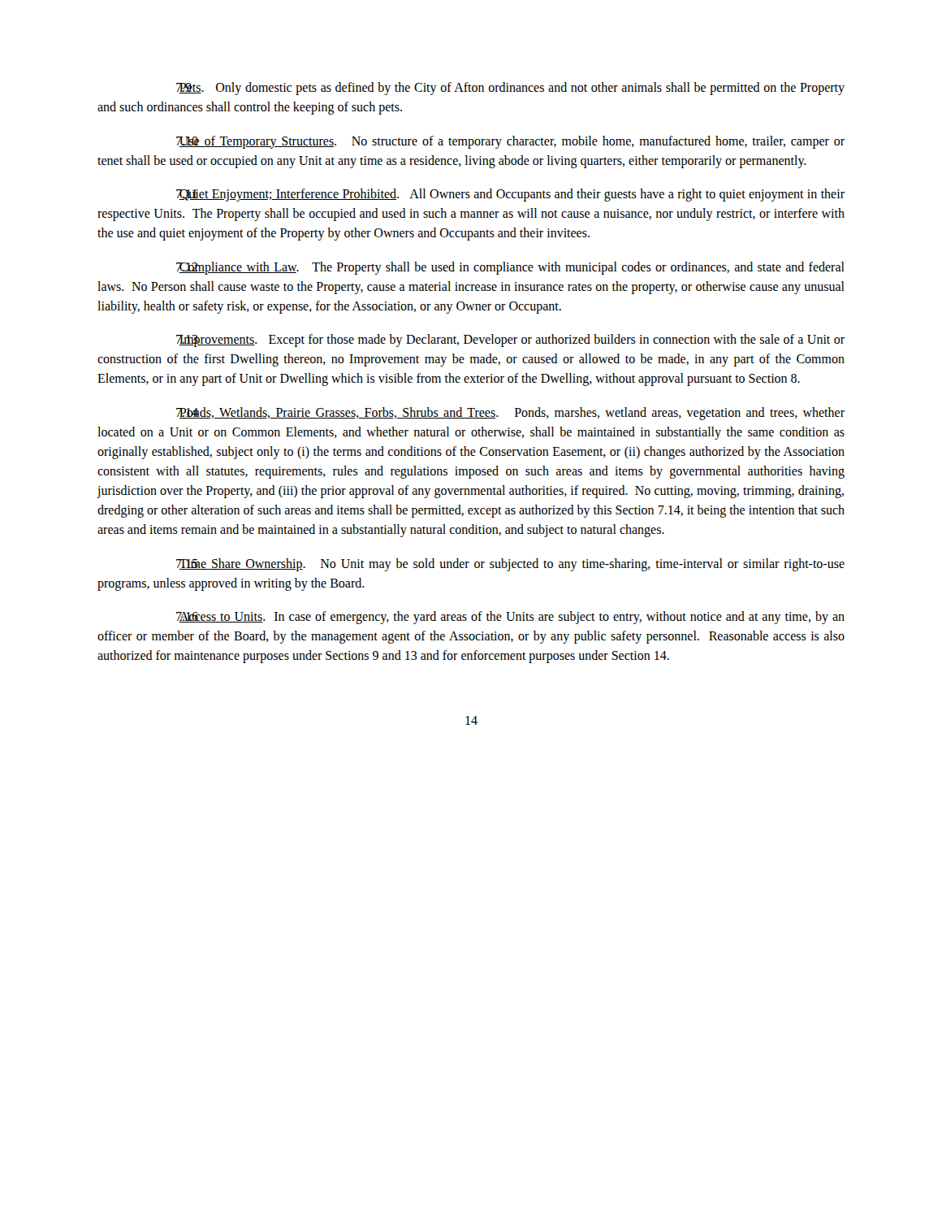7.9 Pets. Only domestic pets as defined by the City of Afton ordinances and not other animals shall be permitted on the Property and such ordinances shall control the keeping of such pets.
7.10 Use of Temporary Structures. No structure of a temporary character, mobile home, manufactured home, trailer, camper or tenet shall be used or occupied on any Unit at any time as a residence, living abode or living quarters, either temporarily or permanently.
7.11 Quiet Enjoyment; Interference Prohibited. All Owners and Occupants and their guests have a right to quiet enjoyment in their respective Units. The Property shall be occupied and used in such a manner as will not cause a nuisance, nor unduly restrict, or interfere with the use and quiet enjoyment of the Property by other Owners and Occupants and their invitees.
7.12 Compliance with Law. The Property shall be used in compliance with municipal codes or ordinances, and state and federal laws. No Person shall cause waste to the Property, cause a material increase in insurance rates on the property, or otherwise cause any unusual liability, health or safety risk, or expense, for the Association, or any Owner or Occupant.
7.13 Improvements. Except for those made by Declarant, Developer or authorized builders in connection with the sale of a Unit or construction of the first Dwelling thereon, no Improvement may be made, or caused or allowed to be made, in any part of the Common Elements, or in any part of Unit or Dwelling which is visible from the exterior of the Dwelling, without approval pursuant to Section 8.
7.14 Ponds, Wetlands, Prairie Grasses, Forbs, Shrubs and Trees. Ponds, marshes, wetland areas, vegetation and trees, whether located on a Unit or on Common Elements, and whether natural or otherwise, shall be maintained in substantially the same condition as originally established, subject only to (i) the terms and conditions of the Conservation Easement, or (ii) changes authorized by the Association consistent with all statutes, requirements, rules and regulations imposed on such areas and items by governmental authorities having jurisdiction over the Property, and (iii) the prior approval of any governmental authorities, if required. No cutting, moving, trimming, draining, dredging or other alteration of such areas and items shall be permitted, except as authorized by this Section 7.14, it being the intention that such areas and items remain and be maintained in a substantially natural condition, and subject to natural changes.
7.15 Time Share Ownership. No Unit may be sold under or subjected to any time-sharing, time-interval or similar right-to-use programs, unless approved in writing by the Board.
7.16 Access to Units. In case of emergency, the yard areas of the Units are subject to entry, without notice and at any time, by an officer or member of the Board, by the management agent of the Association, or by any public safety personnel. Reasonable access is also authorized for maintenance purposes under Sections 9 and 13 and for enforcement purposes under Section 14.
14